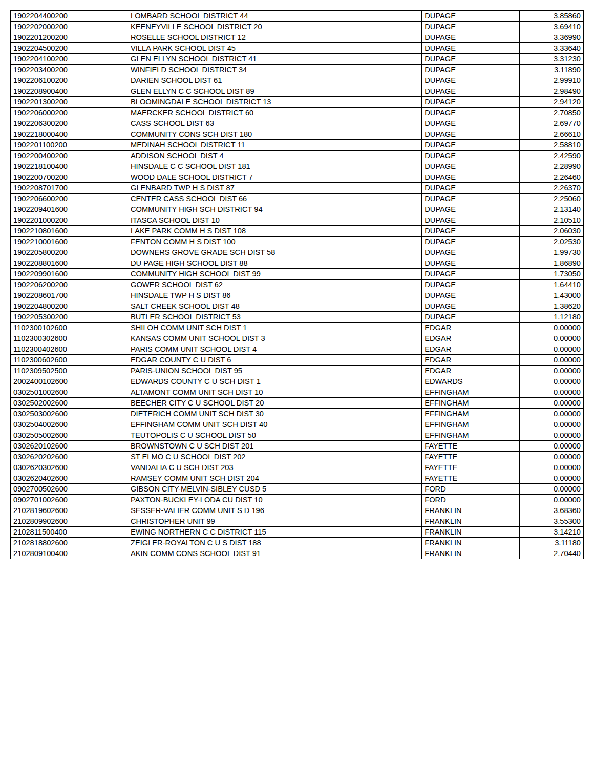| 1902204400200 | LOMBARD SCHOOL DISTRICT 44 | DUPAGE | 3.85860 |
| 1902202000200 | KEENEYVILLE SCHOOL DISTRICT 20 | DUPAGE | 3.69410 |
| 1902201200200 | ROSELLE SCHOOL DISTRICT 12 | DUPAGE | 3.36990 |
| 1902204500200 | VILLA PARK SCHOOL DIST 45 | DUPAGE | 3.33640 |
| 1902204100200 | GLEN ELLYN SCHOOL DISTRICT 41 | DUPAGE | 3.31230 |
| 1902203400200 | WINFIELD SCHOOL DISTRICT 34 | DUPAGE | 3.11890 |
| 1902206100200 | DARIEN SCHOOL DIST 61 | DUPAGE | 2.99910 |
| 1902208900400 | GLEN ELLYN C C SCHOOL DIST 89 | DUPAGE | 2.98490 |
| 1902201300200 | BLOOMINGDALE SCHOOL DISTRICT 13 | DUPAGE | 2.94120 |
| 1902206000200 | MAERCKER SCHOOL DISTRICT 60 | DUPAGE | 2.70850 |
| 1902206300200 | CASS SCHOOL DIST 63 | DUPAGE | 2.69770 |
| 1902218000400 | COMMUNITY CONS SCH DIST 180 | DUPAGE | 2.66610 |
| 1902201100200 | MEDINAH SCHOOL DISTRICT 11 | DUPAGE | 2.58810 |
| 1902200400200 | ADDISON SCHOOL DIST 4 | DUPAGE | 2.42590 |
| 1902218100400 | HINSDALE C C SCHOOL DIST 181 | DUPAGE | 2.28990 |
| 1902200700200 | WOOD DALE SCHOOL DISTRICT 7 | DUPAGE | 2.26460 |
| 1902208701700 | GLENBARD TWP H S DIST 87 | DUPAGE | 2.26370 |
| 1902206600200 | CENTER CASS SCHOOL DIST 66 | DUPAGE | 2.25060 |
| 1902209401600 | COMMUNITY HIGH SCH DISTRICT 94 | DUPAGE | 2.13140 |
| 1902201000200 | ITASCA SCHOOL DIST 10 | DUPAGE | 2.10510 |
| 1902210801600 | LAKE PARK COMM H S DIST 108 | DUPAGE | 2.06030 |
| 1902210001600 | FENTON COMM H S DIST 100 | DUPAGE | 2.02530 |
| 1902205800200 | DOWNERS GROVE GRADE SCH DIST 58 | DUPAGE | 1.99730 |
| 1902208801600 | DU PAGE HIGH SCHOOL DIST 88 | DUPAGE | 1.86890 |
| 1902209901600 | COMMUNITY HIGH SCHOOL DIST 99 | DUPAGE | 1.73050 |
| 1902206200200 | GOWER SCHOOL DIST 62 | DUPAGE | 1.64410 |
| 1902208601700 | HINSDALE TWP H S DIST 86 | DUPAGE | 1.43000 |
| 1902204800200 | SALT CREEK SCHOOL DIST 48 | DUPAGE | 1.38620 |
| 1902205300200 | BUTLER SCHOOL DISTRICT 53 | DUPAGE | 1.12180 |
| 1102300102600 | SHILOH COMM UNIT SCH DIST 1 | EDGAR | 0.00000 |
| 1102300302600 | KANSAS COMM UNIT SCHOOL DIST 3 | EDGAR | 0.00000 |
| 1102300402600 | PARIS COMM UNIT SCHOOL DIST 4 | EDGAR | 0.00000 |
| 1102300602600 | EDGAR COUNTY C U DIST 6 | EDGAR | 0.00000 |
| 1102309502500 | PARIS-UNION SCHOOL DIST 95 | EDGAR | 0.00000 |
| 2002400102600 | EDWARDS COUNTY C U SCH DIST 1 | EDWARDS | 0.00000 |
| 0302501002600 | ALTAMONT COMM UNIT SCH DIST 10 | EFFINGHAM | 0.00000 |
| 0302502002600 | BEECHER CITY C U SCHOOL DIST 20 | EFFINGHAM | 0.00000 |
| 0302503002600 | DIETERICH COMM UNIT SCH DIST 30 | EFFINGHAM | 0.00000 |
| 0302504002600 | EFFINGHAM COMM UNIT SCH DIST 40 | EFFINGHAM | 0.00000 |
| 0302505002600 | TEUTOPOLIS C U SCHOOL DIST 50 | EFFINGHAM | 0.00000 |
| 0302620102600 | BROWNSTOWN C U SCH DIST 201 | FAYETTE | 0.00000 |
| 0302620202600 | ST ELMO C U SCHOOL DIST 202 | FAYETTE | 0.00000 |
| 0302620302600 | VANDALIA C U SCH DIST 203 | FAYETTE | 0.00000 |
| 0302620402600 | RAMSEY COMM UNIT SCH DIST 204 | FAYETTE | 0.00000 |
| 0902700502600 | GIBSON CITY-MELVIN-SIBLEY CUSD 5 | FORD | 0.00000 |
| 0902701002600 | PAXTON-BUCKLEY-LODA CU DIST 10 | FORD | 0.00000 |
| 2102819602600 | SESSER-VALIER COMM UNIT S D 196 | FRANKLIN | 3.68360 |
| 2102809902600 | CHRISTOPHER UNIT 99 | FRANKLIN | 3.55300 |
| 2102811500400 | EWING NORTHERN C C DISTRICT 115 | FRANKLIN | 3.14210 |
| 2102818802600 | ZEIGLER-ROYALTON C U S DIST 188 | FRANKLIN | 3.11180 |
| 2102809100400 | AKIN COMM CONS SCHOOL DIST 91 | FRANKLIN | 2.70440 |